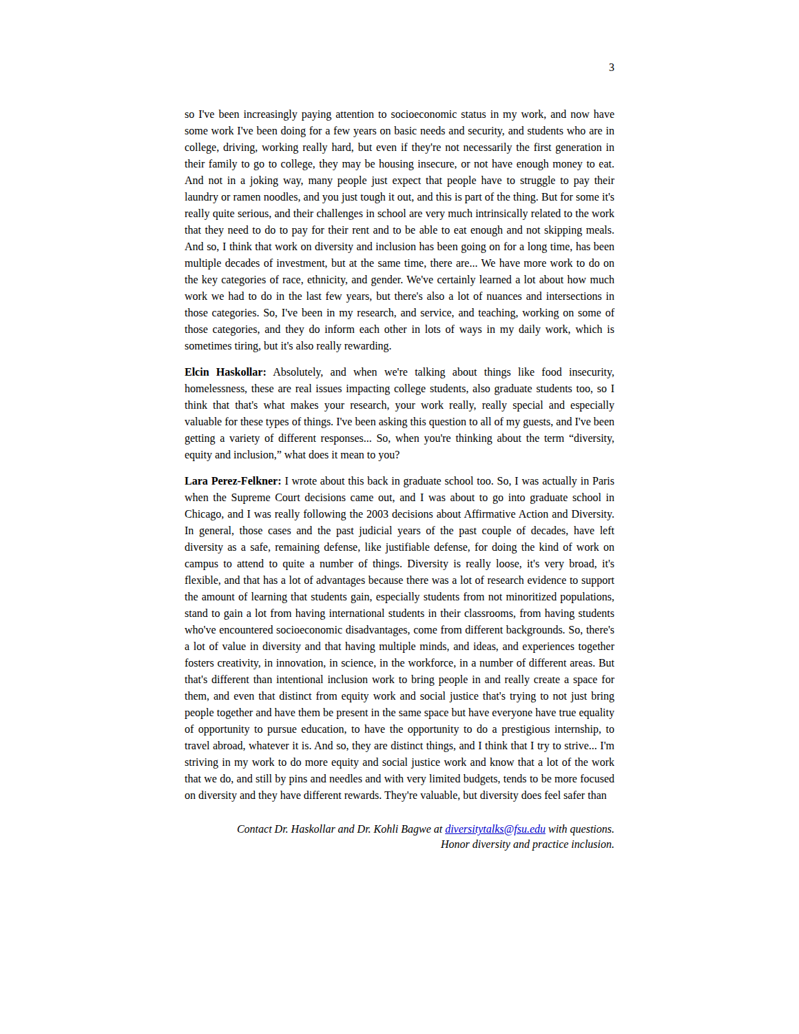3
so I've been increasingly paying attention to socioeconomic status in my work, and now have some work I've been doing for a few years on basic needs and security, and students who are in college, driving, working really hard, but even if they're not necessarily the first generation in their family to go to college, they may be housing insecure, or not have enough money to eat. And not in a joking way, many people just expect that people have to struggle to pay their laundry or ramen noodles, and you just tough it out, and this is part of the thing. But for some it's really quite serious, and their challenges in school are very much intrinsically related to the work that they need to do to pay for their rent and to be able to eat enough and not skipping meals. And so, I think that work on diversity and inclusion has been going on for a long time, has been multiple decades of investment, but at the same time, there are... We have more work to do on the key categories of race, ethnicity, and gender. We've certainly learned a lot about how much work we had to do in the last few years, but there's also a lot of nuances and intersections in those categories. So, I've been in my research, and service, and teaching, working on some of those categories, and they do inform each other in lots of ways in my daily work, which is sometimes tiring, but it's also really rewarding.
Elcin Haskollar: Absolutely, and when we're talking about things like food insecurity, homelessness, these are real issues impacting college students, also graduate students too, so I think that that's what makes your research, your work really, really special and especially valuable for these types of things. I've been asking this question to all of my guests, and I've been getting a variety of different responses... So, when you're thinking about the term “diversity, equity and inclusion,” what does it mean to you?
Lara Perez-Felkner: I wrote about this back in graduate school too. So, I was actually in Paris when the Supreme Court decisions came out, and I was about to go into graduate school in Chicago, and I was really following the 2003 decisions about Affirmative Action and Diversity. In general, those cases and the past judicial years of the past couple of decades, have left diversity as a safe, remaining defense, like justifiable defense, for doing the kind of work on campus to attend to quite a number of things. Diversity is really loose, it's very broad, it's flexible, and that has a lot of advantages because there was a lot of research evidence to support the amount of learning that students gain, especially students from not minoritized populations, stand to gain a lot from having international students in their classrooms, from having students who've encountered socioeconomic disadvantages, come from different backgrounds. So, there's a lot of value in diversity and that having multiple minds, and ideas, and experiences together fosters creativity, in innovation, in science, in the workforce, in a number of different areas. But that's different than intentional inclusion work to bring people in and really create a space for them, and even that distinct from equity work and social justice that's trying to not just bring people together and have them be present in the same space but have everyone have true equality of opportunity to pursue education, to have the opportunity to do a prestigious internship, to travel abroad, whatever it is. And so, they are distinct things, and I think that I try to strive... I'm striving in my work to do more equity and social justice work and know that a lot of the work that we do, and still by pins and needles and with very limited budgets, tends to be more focused on diversity and they have different rewards. They're valuable, but diversity does feel safer than
Contact Dr. Haskollar and Dr. Kohli Bagwe at diversitytalks@fsu.edu with questions.
Honor diversity and practice inclusion.